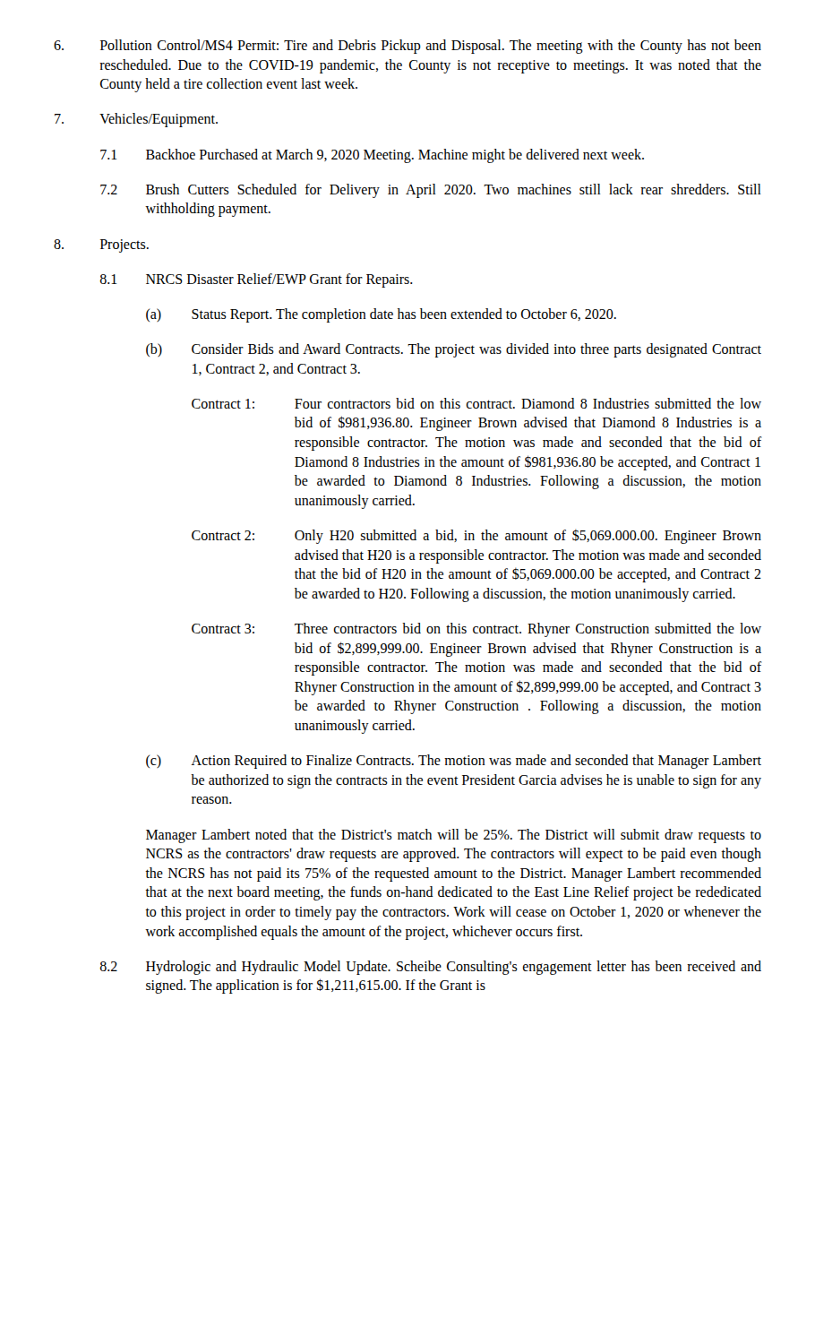6.
Pollution Control/MS4 Permit: Tire and Debris Pickup and Disposal. The meeting with the County has not been rescheduled. Due to the COVID-19 pandemic, the County is not receptive to meetings. It was noted that the County held a tire collection event last week.
7.
Vehicles/Equipment.
7.1
Backhoe Purchased at March 9, 2020 Meeting. Machine might be delivered next week.
7.2
Brush Cutters Scheduled for Delivery in April 2020. Two machines still lack rear shredders. Still withholding payment.
8.
Projects.
8.1
NRCS Disaster Relief/EWP Grant for Repairs.
(a)
Status Report. The completion date has been extended to October 6, 2020.
(b)
Consider Bids and Award Contracts. The project was divided into three parts designated Contract 1, Contract 2, and Contract 3.
Contract 1:
Four contractors bid on this contract. Diamond 8 Industries submitted the low bid of $981,936.80. Engineer Brown advised that Diamond 8 Industries is a responsible contractor. The motion was made and seconded that the bid of Diamond 8 Industries in the amount of $981,936.80 be accepted, and Contract 1 be awarded to Diamond 8 Industries. Following a discussion, the motion unanimously carried.
Contract 2:
Only H20 submitted a bid, in the amount of $5,069.000.00. Engineer Brown advised that H20 is a responsible contractor. The motion was made and seconded that the bid of H20 in the amount of $5,069.000.00 be accepted, and Contract 2 be awarded to H20. Following a discussion, the motion unanimously carried.
Contract 3:
Three contractors bid on this contract. Rhyner Construction submitted the low bid of $2,899,999.00. Engineer Brown advised that Rhyner Construction is a responsible contractor. The motion was made and seconded that the bid of Rhyner Construction in the amount of $2,899,999.00 be accepted, and Contract 3 be awarded to Rhyner Construction . Following a discussion, the motion unanimously carried.
(c)
Action Required to Finalize Contracts. The motion was made and seconded that Manager Lambert be authorized to sign the contracts in the event President Garcia advises he is unable to sign for any reason.
Manager Lambert noted that the District's match will be 25%. The District will submit draw requests to NCRS as the contractors' draw requests are approved. The contractors will expect to be paid even though the NCRS has not paid its 75% of the requested amount to the District. Manager Lambert recommended that at the next board meeting, the funds on-hand dedicated to the East Line Relief project be rededicated to this project in order to timely pay the contractors. Work will cease on October 1, 2020 or whenever the work accomplished equals the amount of the project, whichever occurs first.
8.2
Hydrologic and Hydraulic Model Update. Scheibe Consulting's engagement letter has been received and signed. The application is for $1,211,615.00. If the Grant is